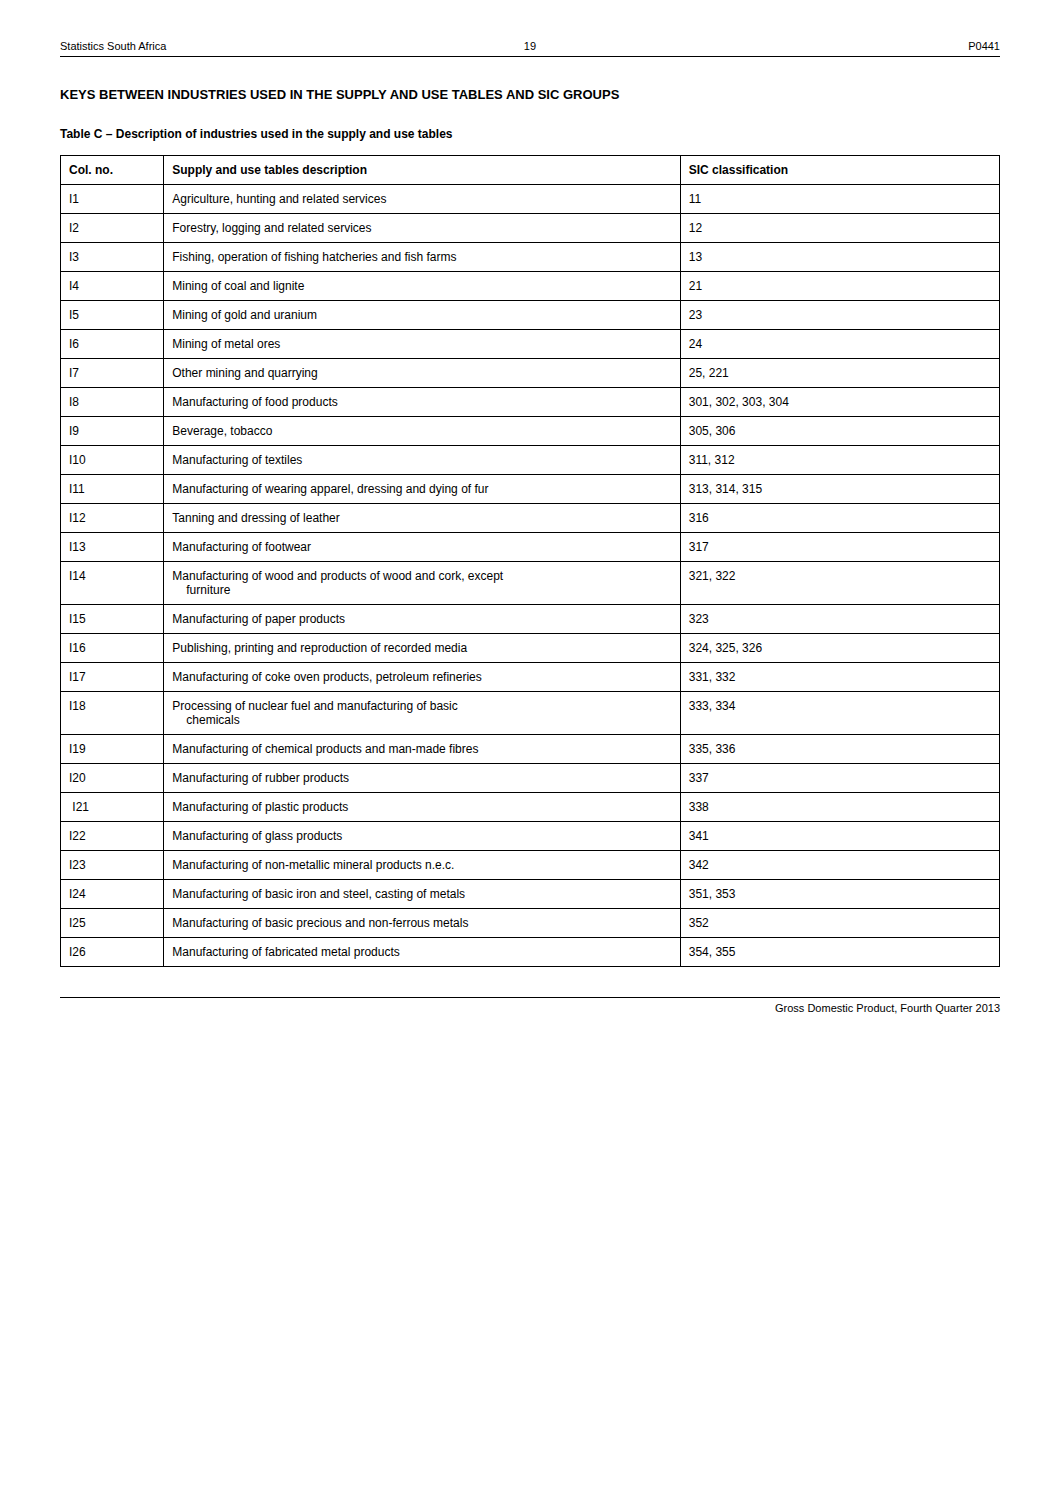Statistics South Africa
19
P0441
KEYS BETWEEN INDUSTRIES USED IN THE SUPPLY AND USE TABLES AND SIC GROUPS
Table C – Description of industries used in the supply and use tables
| Col. no. | Supply and use tables description | SIC classification |
| --- | --- | --- |
| I1 | Agriculture, hunting and related services | 11 |
| I2 | Forestry, logging and related services | 12 |
| I3 | Fishing, operation of fishing hatcheries and fish farms | 13 |
| I4 | Mining of coal and lignite | 21 |
| I5 | Mining of gold and uranium | 23 |
| I6 | Mining of metal ores | 24 |
| I7 | Other mining and quarrying | 25, 221 |
| I8 | Manufacturing of food products | 301, 302, 303, 304 |
| I9 | Beverage, tobacco | 305, 306 |
| I10 | Manufacturing of textiles | 311, 312 |
| I11 | Manufacturing of wearing apparel, dressing and dying of fur | 313, 314, 315 |
| I12 | Tanning and dressing of leather | 316 |
| I13 | Manufacturing of footwear | 317 |
| I14 | Manufacturing of wood and products of wood and cork, except furniture | 321, 322 |
| I15 | Manufacturing of paper products | 323 |
| I16 | Publishing, printing and reproduction of recorded media | 324, 325, 326 |
| I17 | Manufacturing of coke oven products, petroleum refineries | 331, 332 |
| I18 | Processing of nuclear fuel and manufacturing of basic chemicals | 333, 334 |
| I19 | Manufacturing of chemical products and man-made fibres | 335, 336 |
| I20 | Manufacturing of rubber products | 337 |
| I21 | Manufacturing of plastic products | 338 |
| I22 | Manufacturing of glass products | 341 |
| I23 | Manufacturing of non-metallic mineral products n.e.c. | 342 |
| I24 | Manufacturing of basic iron and steel, casting of metals | 351, 353 |
| I25 | Manufacturing of basic precious and non-ferrous metals | 352 |
| I26 | Manufacturing of fabricated metal products | 354, 355 |
Gross Domestic Product, Fourth Quarter 2013